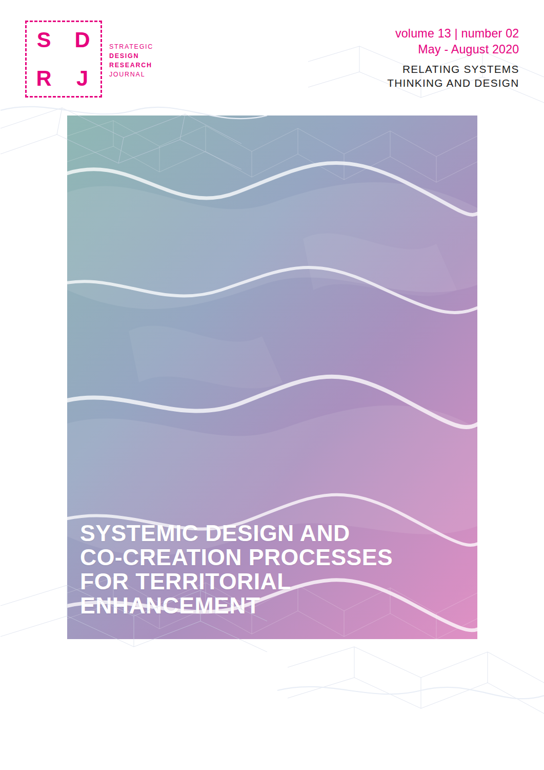SD RJ
STRATEGIC
DESIGN
RESEARCH
JOURNAL
volume 13 | number 02
May - August 2020
Relating Systems
Thinking and Design
Systemic design and
co-creation processes
for territorial
enhancement